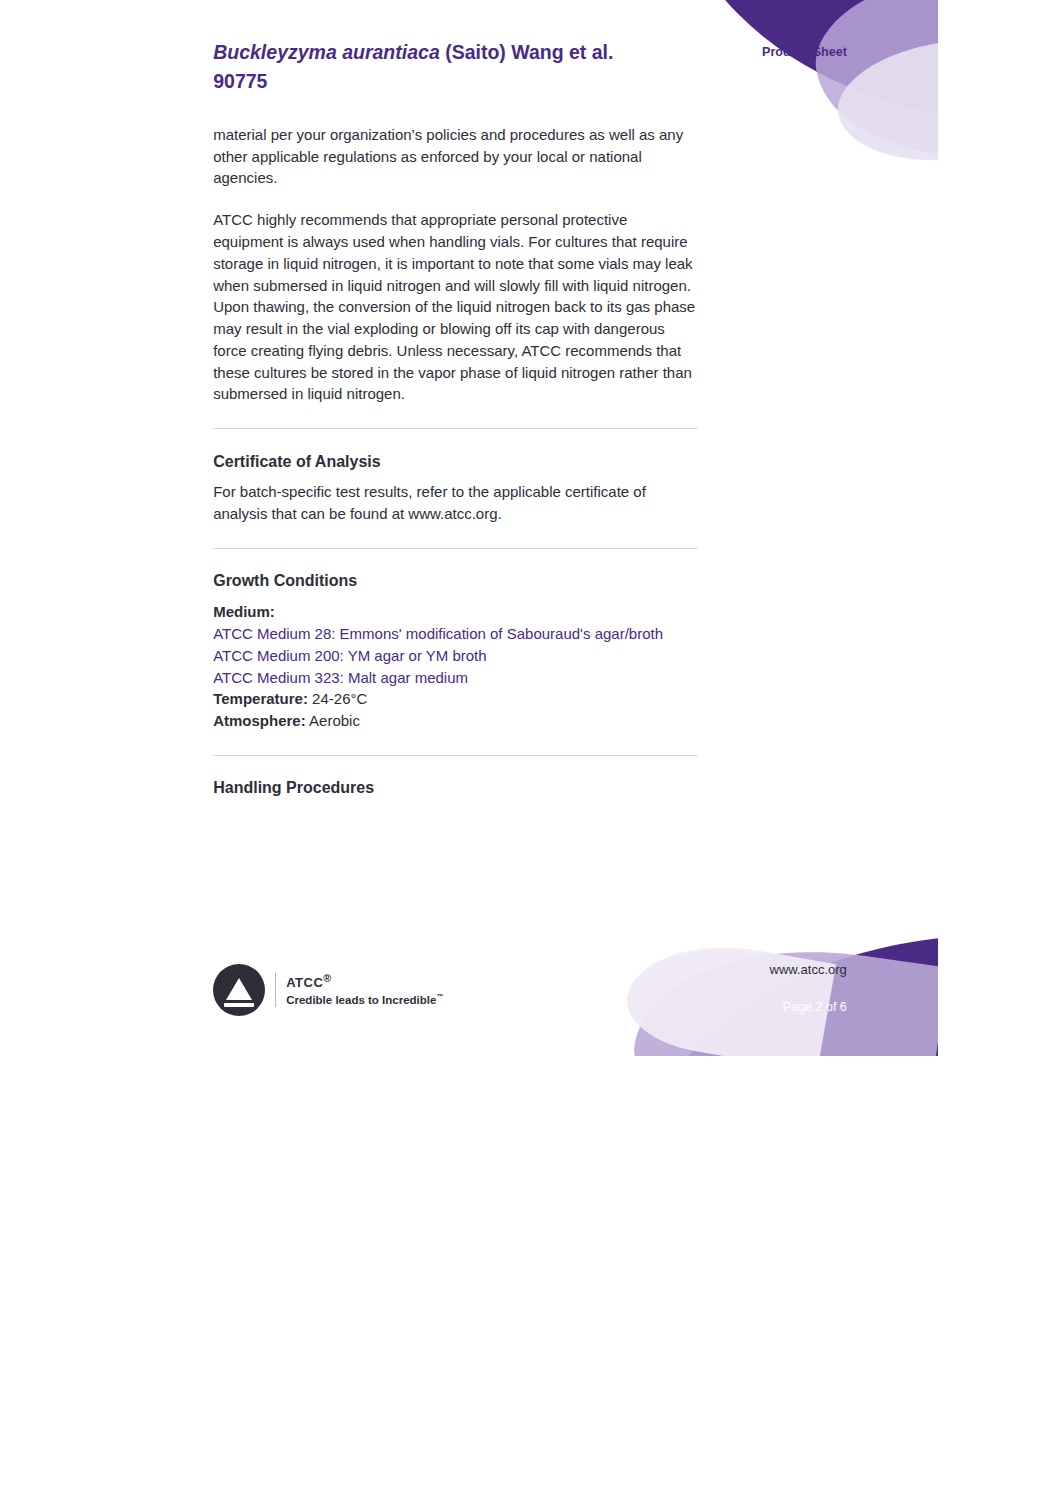Buckleyzyma aurantiaca (Saito) Wang et al.
90775
Product Sheet
material per your organization’s policies and procedures as well as any other applicable regulations as enforced by your local or national agencies.
ATCC highly recommends that appropriate personal protective equipment is always used when handling vials. For cultures that require storage in liquid nitrogen, it is important to note that some vials may leak when submersed in liquid nitrogen and will slowly fill with liquid nitrogen. Upon thawing, the conversion of the liquid nitrogen back to its gas phase may result in the vial exploding or blowing off its cap with dangerous force creating flying debris. Unless necessary, ATCC recommends that these cultures be stored in the vapor phase of liquid nitrogen rather than submersed in liquid nitrogen.
Certificate of Analysis
For batch-specific test results, refer to the applicable certificate of analysis that can be found at www.atcc.org.
Growth Conditions
Medium:
ATCC Medium 28: Emmons' modification of Sabouraud's agar/broth
ATCC Medium 200: YM agar or YM broth
ATCC Medium 323: Malt agar medium
Temperature: 24-26°C
Atmosphere: Aerobic
Handling Procedures
ATCC®
Credible leads to Incredible™
www.atcc.org
Page 2 of 6